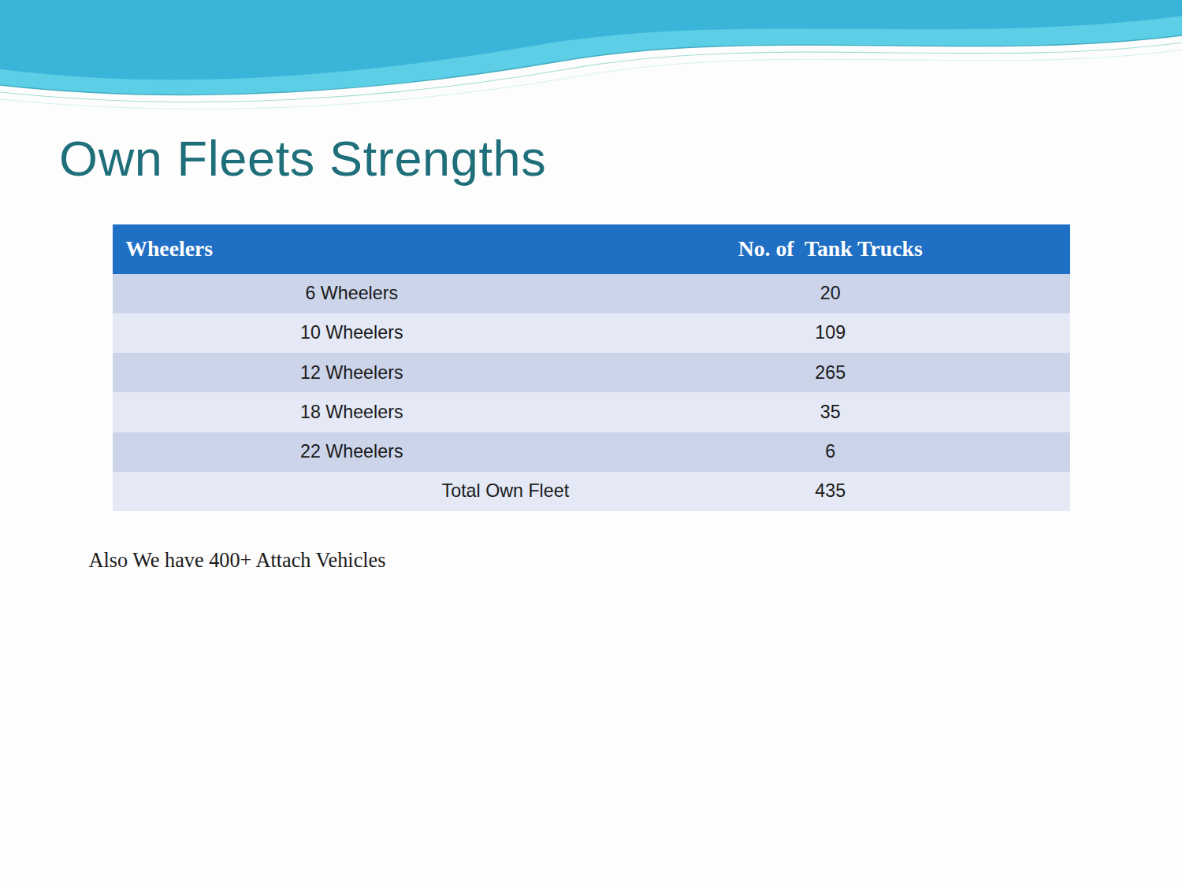Own Fleets Strengths
| Wheelers | No. of Tank Trucks |
| --- | --- |
| 6 Wheelers | 20 |
| 10 Wheelers | 109 |
| 12 Wheelers | 265 |
| 18 Wheelers | 35 |
| 22 Wheelers | 6 |
| Total Own Fleet | 435 |
Also We have 400+ Attach Vehicles